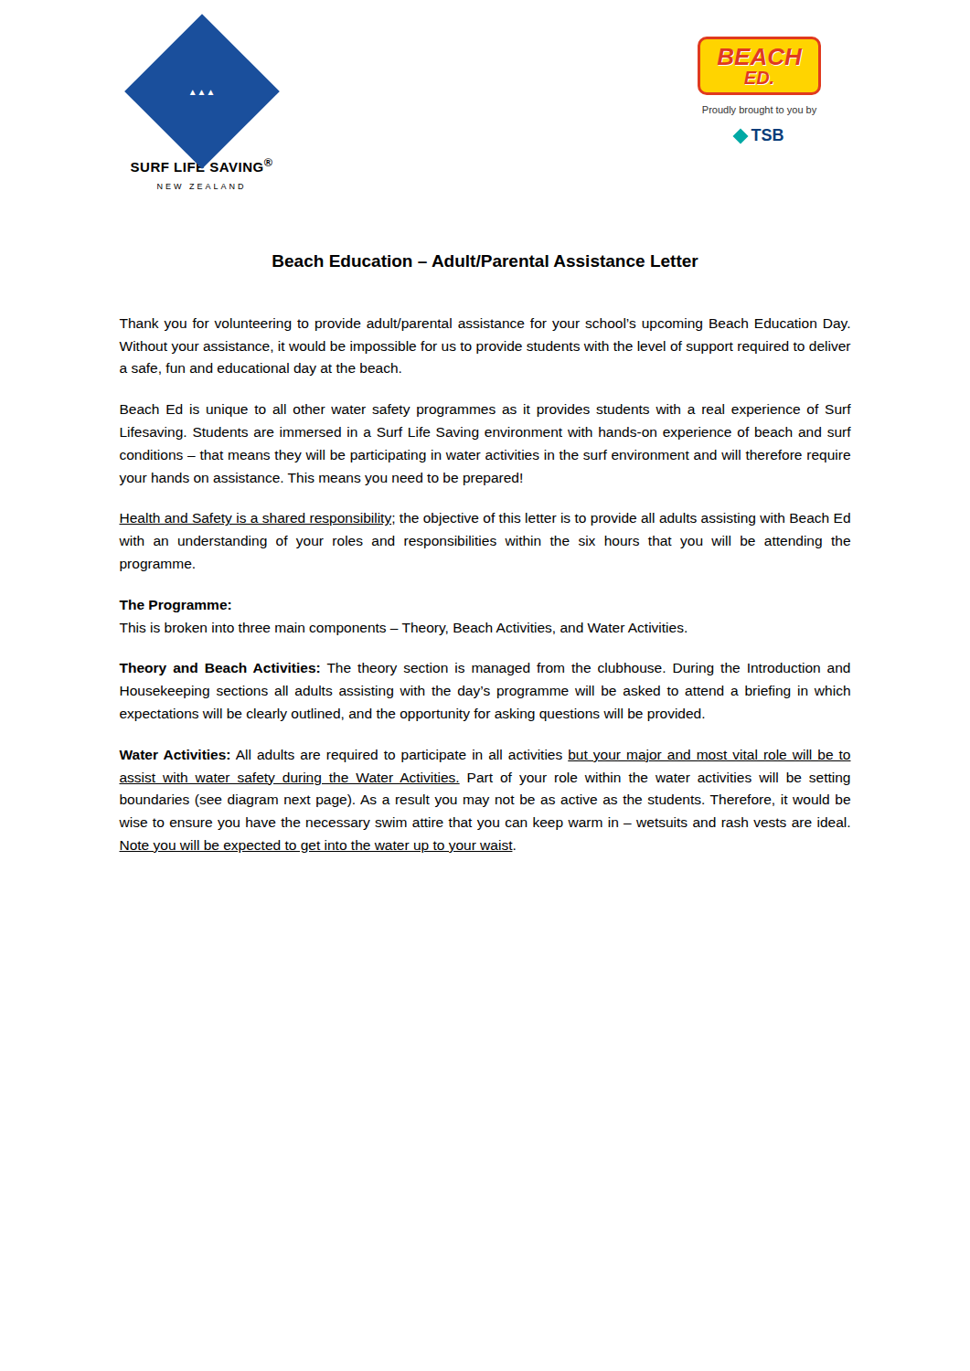▲▲▲
SURF LIFE SAVING®
NEW ZEALAND
BEACHED.
Proudly brought to you by
TSB
Beach Education – Adult/Parental Assistance Letter
Thank you for volunteering to provide adult/parental assistance for your school’s upcoming Beach Education Day. Without your assistance, it would be impossible for us to provide students with the level of support required to deliver a safe, fun and educational day at the beach.
Beach Ed is unique to all other water safety programmes as it provides students with a real experience of Surf Lifesaving. Students are immersed in a Surf Life Saving environment with hands-on experience of beach and surf conditions – that means they will be participating in water activities in the surf environment and will therefore require your hands on assistance. This means you need to be prepared!
Health and Safety is a shared responsibility; the objective of this letter is to provide all adults assisting with Beach Ed with an understanding of your roles and responsibilities within the six hours that you will be attending the programme.
The Programme:
This is broken into three main components – Theory, Beach Activities, and Water Activities.
Theory and Beach Activities: The theory section is managed from the clubhouse. During the Introduction and Housekeeping sections all adults assisting with the day’s programme will be asked to attend a briefing in which expectations will be clearly outlined, and the opportunity for asking questions will be provided.
Water Activities: All adults are required to participate in all activities but your major and most vital role will be to assist with water safety during the Water Activities. Part of your role within the water activities will be setting boundaries (see diagram next page). As a result you may not be as active as the students. Therefore, it would be wise to ensure you have the necessary swim attire that you can keep warm in – wetsuits and rash vests are ideal. Note you will be expected to get into the water up to your waist.